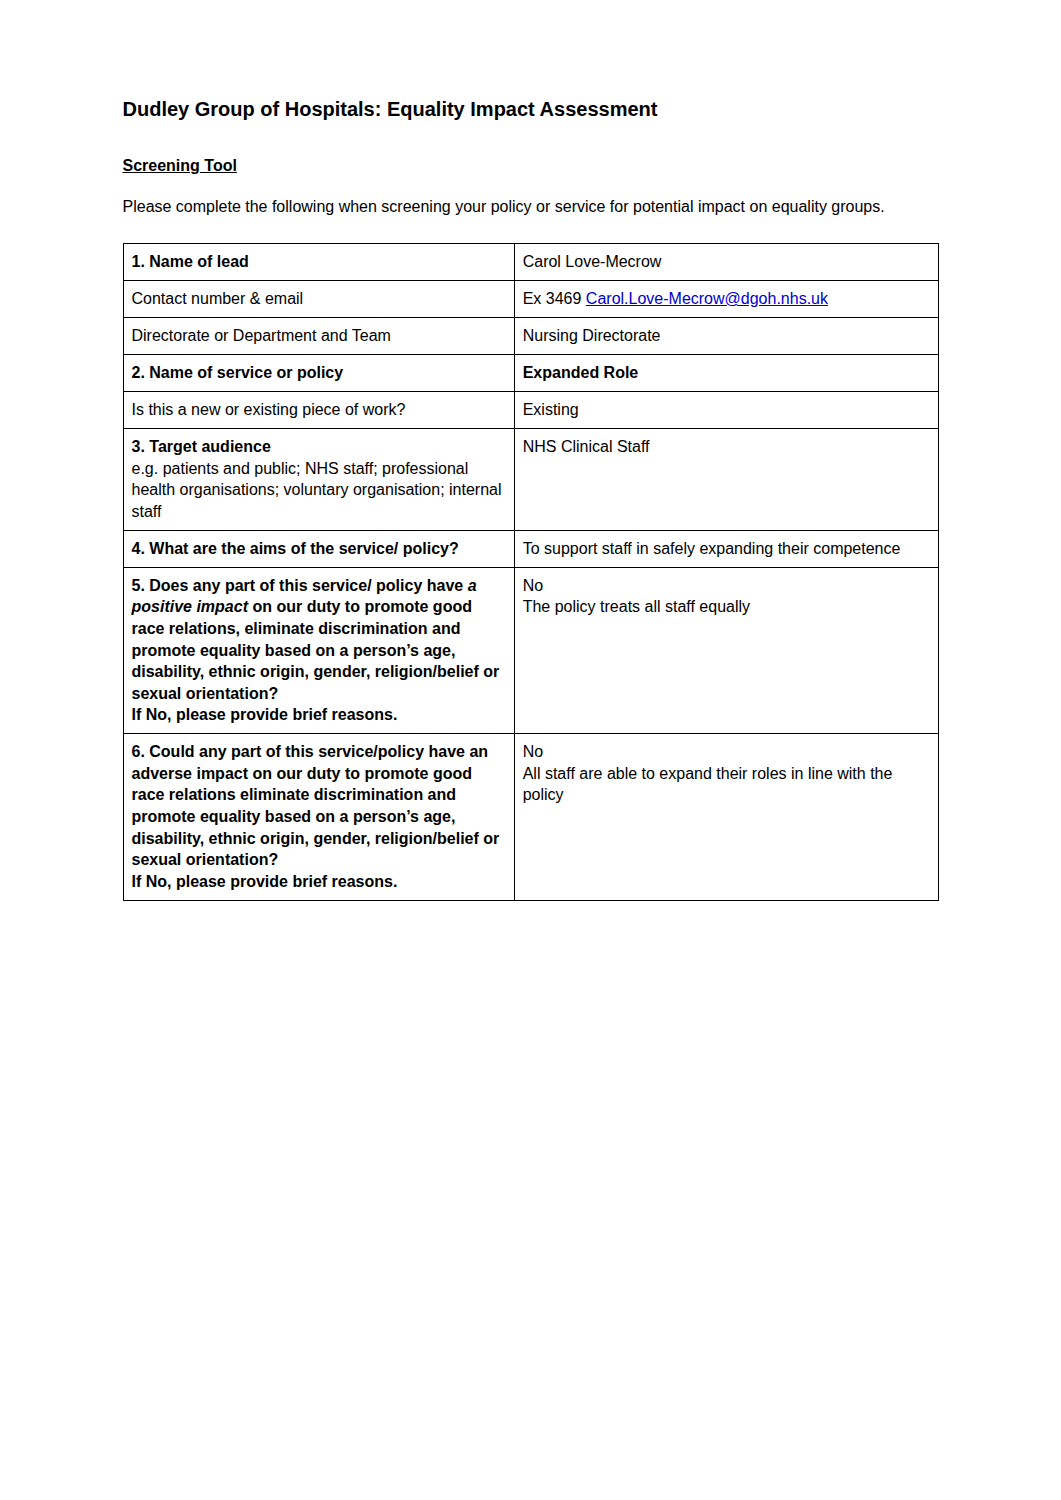Dudley Group of Hospitals: Equality Impact Assessment
Screening Tool
Please complete the following when screening your policy or service for potential impact on equality groups.
| 1. Name of lead | Carol Love-Mecrow |
| Contact number & email | Ex 3469 Carol.Love-Mecrow@dgoh.nhs.uk |
| Directorate or Department and Team | Nursing Directorate |
| 2. Name of service or policy | Expanded Role |
| Is this a new or existing piece of work? | Existing |
| 3. Target audience e.g. patients and public; NHS staff; professional health organisations; voluntary organisation; internal staff | NHS Clinical Staff |
| 4. What are the aims of the service/ policy? | To support staff in safely expanding their competence |
| 5. Does any part of this service/ policy have a positive impact on our duty to promote good race relations, eliminate discrimination and promote equality based on a person’s age, disability, ethnic origin, gender, religion/belief or sexual orientation? If No, please provide brief reasons. | No The policy treats all staff equally |
| 6. Could any part of this service/policy have an adverse impact on our duty to promote good race relations eliminate discrimination and promote equality based on a person’s age, disability, ethnic origin, gender, religion/belief or sexual orientation? If No, please provide brief reasons. | No All staff are able to expand their roles in line with the policy |